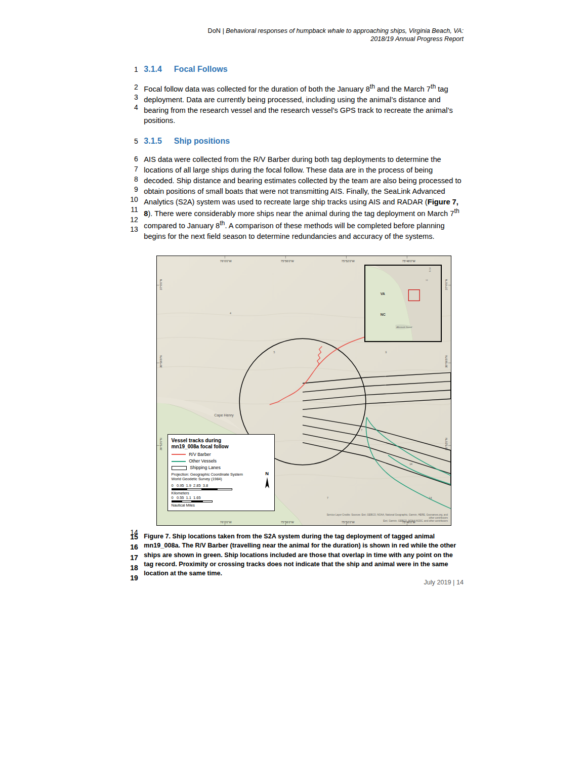DoN | Behavioral responses of humpback whale to approaching ships, Virginia Beach, VA:
2018/19 Annual Progress Report
1
3.1.4 Focal Follows
2
3
4
Focal follow data was collected for the duration of both the January 8th and the March 7th tag deployment. Data are currently being processed, including using the animal’s distance and bearing from the research vessel and the research vessel’s GPS track to recreate the animal’s positions.
5
3.1.5 Ship positions
6
7
8
9
10
11
12
13
AIS data were collected from the R/V Barber during both tag deployments to determine the locations of all large ships during the focal follow. These data are in the process of being decoded. Ship distance and bearing estimates collected by the team are also being processed to obtain positions of small boats that were not transmitting AIS. Finally, the SeaLink Advanced Analytics (S2A) system was used to recreate large ship tracks using AIS and RADAR (Figure 7, 8). There were considerably more ships near the animal during the tag deployment on March 7th compared to January 8th. A comparison of these methods will be completed before planning begins for the next field season to determine redundancies and accuracy of the systems.
Cape Henry Virginia Beach 4 29 7 9 14 7 14 5 76°0'0"W 75°56'0"W 75°52'0"W 75°48'0"W 76°0'0"W 75°56'0"W 75°52'0"W 75°48'0"W 37°0'0"N 36°56'0"N 36°52'0"N 37°0'0"N 36°56'0"N 36°52'0"N
Albemarle Sound VA NC 14 B 14
Vessel tracks during
mn19_008a focal follow
R/V Barber
Other Vessels
Shipping Lanes
Projection: Geographic Coordinate System
World Geodetic Survey (1984)
0 0.95 1.9 2.85 3.8
Kilometers
0 0.55 1.1 1.65
Nautical Miles
N
Service Layer Credits: Sources: Esri, GEBCO, NOAA, National Geographic, Garmin, HERE, Geonames.org, and other contributors
Esri, Garmin, GEBCO, NOAA NGDC, and other contributors
14
15
16
17
18
19
Figure 7. Ship locations taken from the S2A system during the tag deployment of tagged animal mn19_008a. The R/V Barber (travelling near the animal for the duration) is shown in red while the other ships are shown in green. Ship locations included are those that overlap in time with any point on the tag record. Proximity or crossing tracks does not indicate that the ship and animal were in the same location at the same time.
July 2019 | 14